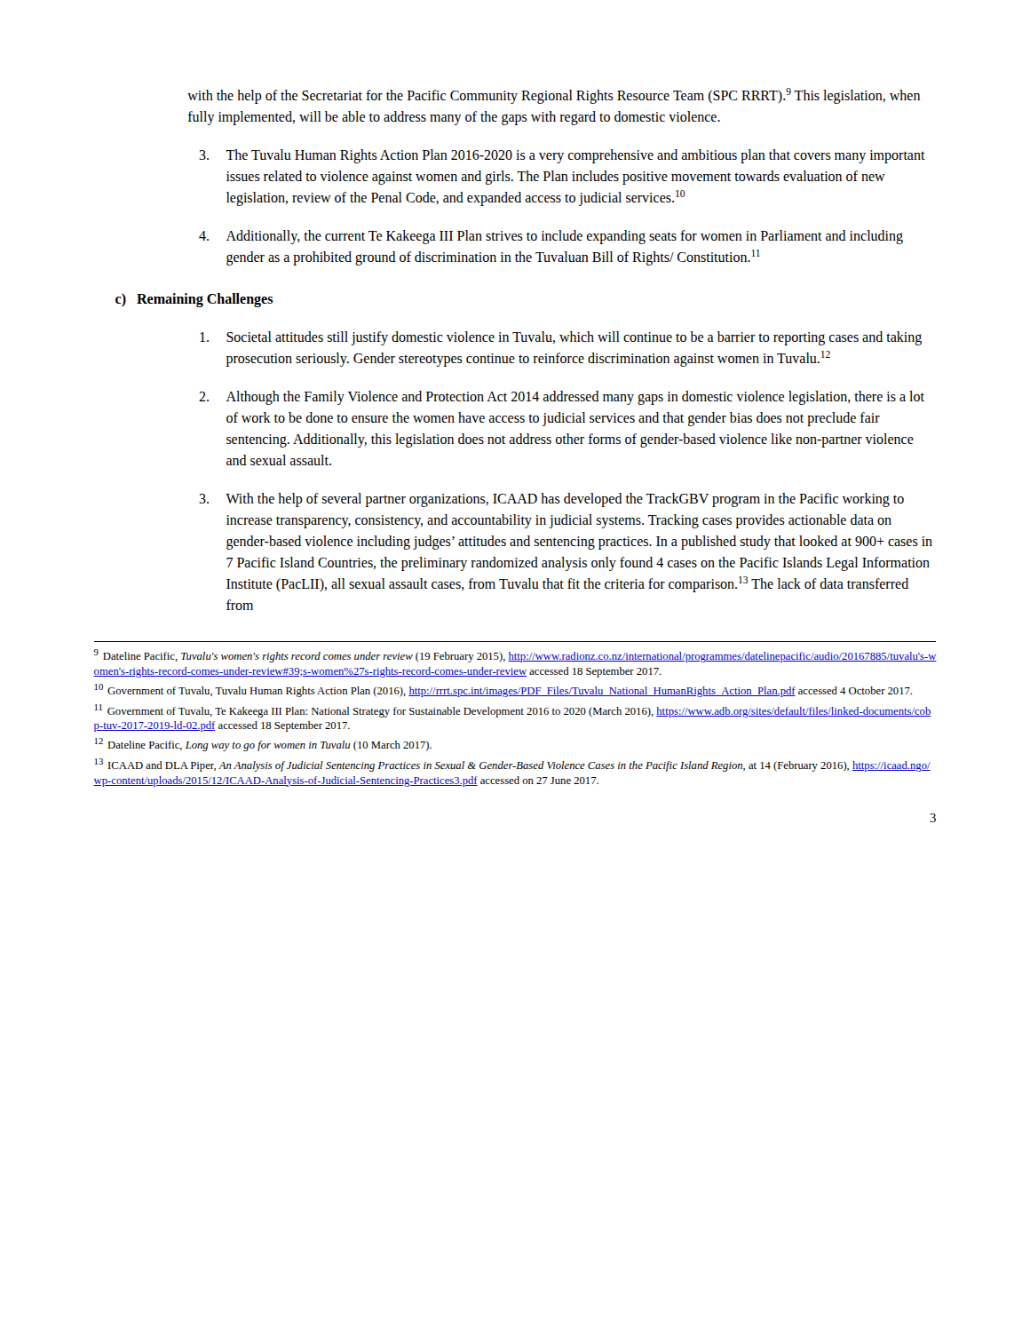with the help of the Secretariat for the Pacific Community Regional Rights Resource Team (SPC RRRT).9 This legislation, when fully implemented, will be able to address many of the gaps with regard to domestic violence.
The Tuvalu Human Rights Action Plan 2016-2020 is a very comprehensive and ambitious plan that covers many important issues related to violence against women and girls. The Plan includes positive movement towards evaluation of new legislation, review of the Penal Code, and expanded access to judicial services.10
Additionally, the current Te Kakeega III Plan strives to include expanding seats for women in Parliament and including gender as a prohibited ground of discrimination in the Tuvaluan Bill of Rights/ Constitution.11
c) Remaining Challenges
Societal attitudes still justify domestic violence in Tuvalu, which will continue to be a barrier to reporting cases and taking prosecution seriously. Gender stereotypes continue to reinforce discrimination against women in Tuvalu.12
Although the Family Violence and Protection Act 2014 addressed many gaps in domestic violence legislation, there is a lot of work to be done to ensure the women have access to judicial services and that gender bias does not preclude fair sentencing. Additionally, this legislation does not address other forms of gender-based violence like non-partner violence and sexual assault.
With the help of several partner organizations, ICAAD has developed the TrackGBV program in the Pacific working to increase transparency, consistency, and accountability in judicial systems. Tracking cases provides actionable data on gender-based violence including judges’ attitudes and sentencing practices. In a published study that looked at 900+ cases in 7 Pacific Island Countries, the preliminary randomized analysis only found 4 cases on the Pacific Islands Legal Information Institute (PacLII), all sexual assault cases, from Tuvalu that fit the criteria for comparison.13 The lack of data transferred from
9 Dateline Pacific, Tuvalu's women's rights record comes under review (19 February 2015), http://www.radionz.co.nz/international/programmes/datelinepacific/audio/20167885/tuvalu's-women's-rights-record-comes-under-review#39;s-women%27s-rights-record-comes-under-review accessed 18 September 2017.
10 Government of Tuvalu, Tuvalu Human Rights Action Plan (2016), http://rrrt.spc.int/images/PDF_Files/Tuvalu_National_HumanRights_Action_Plan.pdf accessed 4 October 2017.
11 Government of Tuvalu, Te Kakeega III Plan: National Strategy for Sustainable Development 2016 to 2020 (March 2016), https://www.adb.org/sites/default/files/linked-documents/cobp-tuv-2017-2019-ld-02.pdf accessed 18 September 2017.
12 Dateline Pacific, Long way to go for women in Tuvalu (10 March 2017).
13 ICAAD and DLA Piper, An Analysis of Judicial Sentencing Practices in Sexual & Gender-Based Violence Cases in the Pacific Island Region, at 14 (February 2016), https://icaad.ngo/wp-content/uploads/2015/12/ICAAD-Analysis-of-Judicial-Sentencing-Practices3.pdf accessed on 27 June 2017.
3